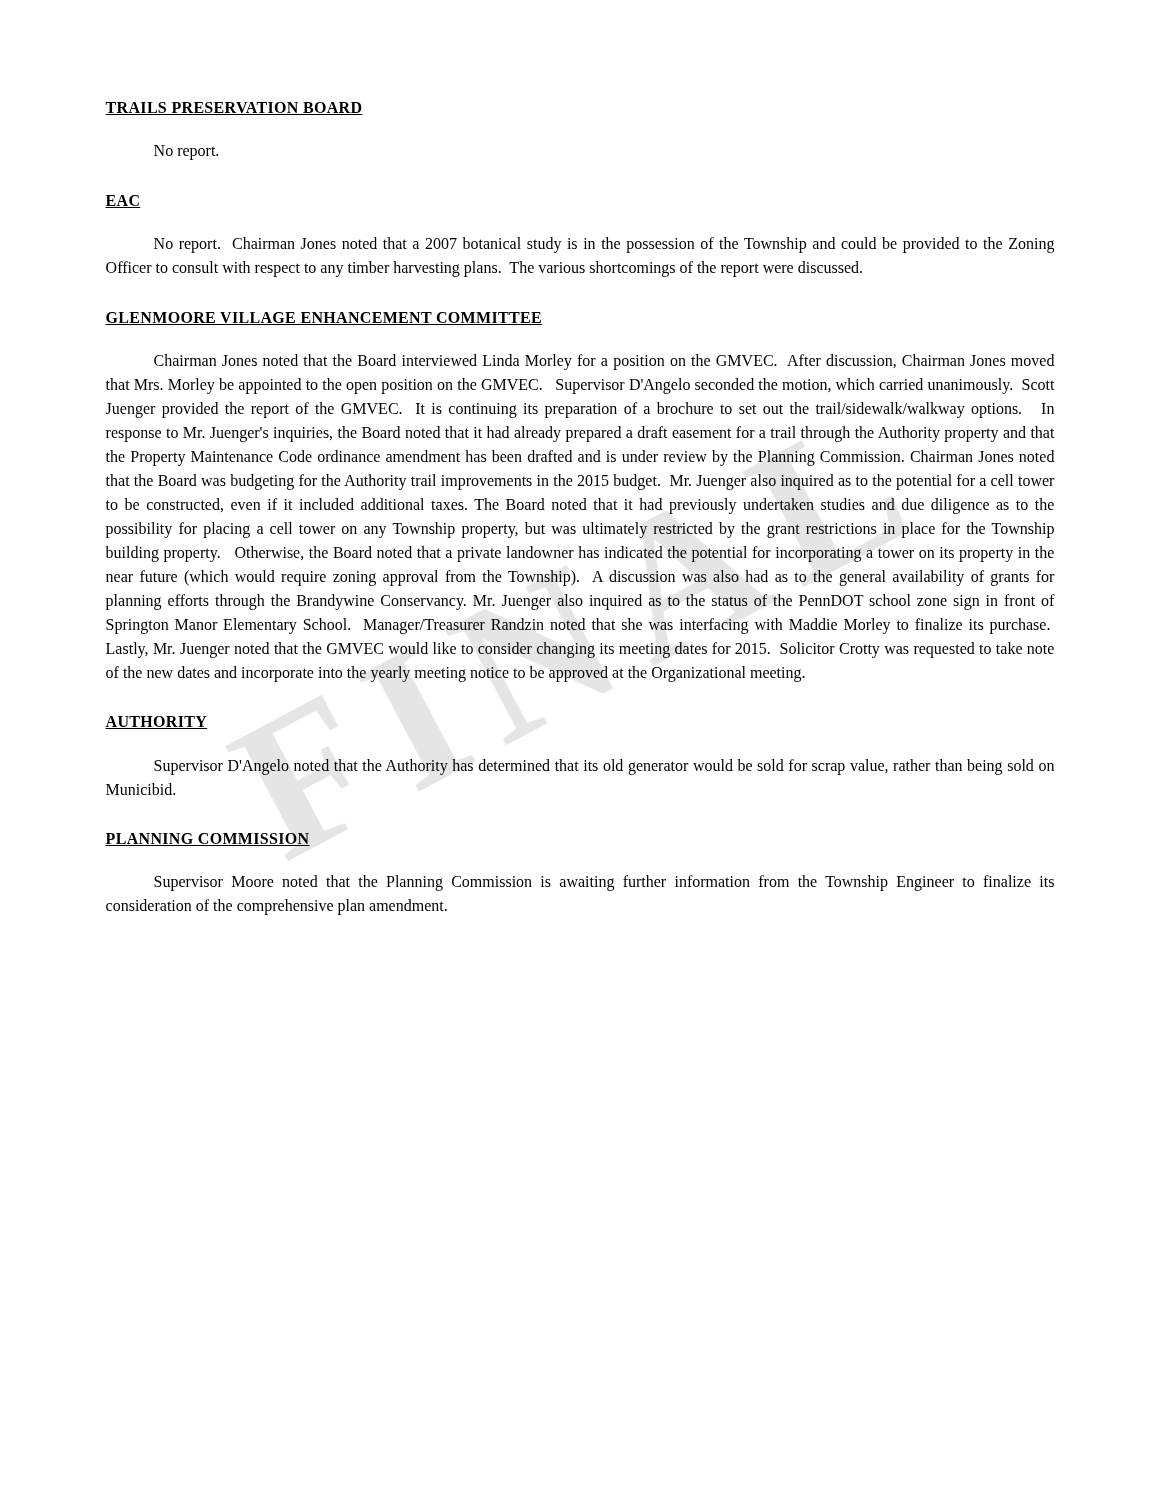FINAL
TRAILS PRESERVATION BOARD
No report.
EAC
No report. Chairman Jones noted that a 2007 botanical study is in the possession of the Township and could be provided to the Zoning Officer to consult with respect to any timber harvesting plans. The various shortcomings of the report were discussed.
GLENMOORE VILLAGE ENHANCEMENT COMMITTEE
Chairman Jones noted that the Board interviewed Linda Morley for a position on the GMVEC. After discussion, Chairman Jones moved that Mrs. Morley be appointed to the open position on the GMVEC. Supervisor D'Angelo seconded the motion, which carried unanimously. Scott Juenger provided the report of the GMVEC. It is continuing its preparation of a brochure to set out the trail/sidewalk/walkway options. In response to Mr. Juenger's inquiries, the Board noted that it had already prepared a draft easement for a trail through the Authority property and that the Property Maintenance Code ordinance amendment has been drafted and is under review by the Planning Commission. Chairman Jones noted that the Board was budgeting for the Authority trail improvements in the 2015 budget. Mr. Juenger also inquired as to the potential for a cell tower to be constructed, even if it included additional taxes. The Board noted that it had previously undertaken studies and due diligence as to the possibility for placing a cell tower on any Township property, but was ultimately restricted by the grant restrictions in place for the Township building property. Otherwise, the Board noted that a private landowner has indicated the potential for incorporating a tower on its property in the near future (which would require zoning approval from the Township). A discussion was also had as to the general availability of grants for planning efforts through the Brandywine Conservancy. Mr. Juenger also inquired as to the status of the PennDOT school zone sign in front of Springton Manor Elementary School. Manager/Treasurer Randzin noted that she was interfacing with Maddie Morley to finalize its purchase. Lastly, Mr. Juenger noted that the GMVEC would like to consider changing its meeting dates for 2015. Solicitor Crotty was requested to take note of the new dates and incorporate into the yearly meeting notice to be approved at the Organizational meeting.
AUTHORITY
Supervisor D'Angelo noted that the Authority has determined that its old generator would be sold for scrap value, rather than being sold on Municibid.
PLANNING COMMISSION
Supervisor Moore noted that the Planning Commission is awaiting further information from the Township Engineer to finalize its consideration of the comprehensive plan amendment.